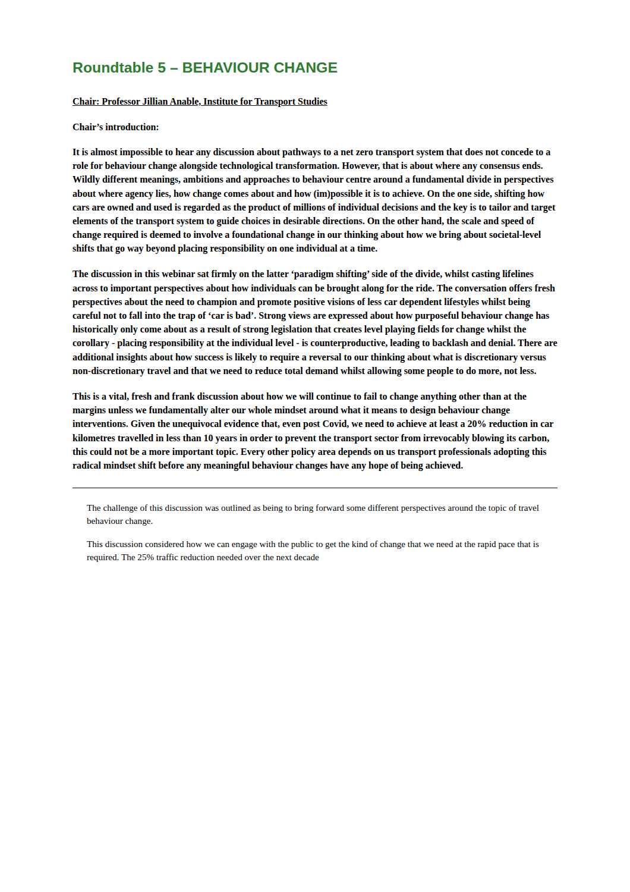Roundtable 5 – BEHAVIOUR CHANGE
Chair: Professor Jillian Anable, Institute for Transport Studies
Chair’s introduction:
It is almost impossible to hear any discussion about pathways to a net zero transport system that does not concede to a role for behaviour change alongside technological transformation. However, that is about where any consensus ends. Wildly different meanings, ambitions and approaches to behaviour centre around a fundamental divide in perspectives about where agency lies, how change comes about and how (im)possible it is to achieve. On the one side, shifting how cars are owned and used is regarded as the product of millions of individual decisions and the key is to tailor and target elements of the transport system to guide choices in desirable directions. On the other hand, the scale and speed of change required is deemed to involve a foundational change in our thinking about how we bring about societal-level shifts that go way beyond placing responsibility on one individual at a time.
The discussion in this webinar sat firmly on the latter ‘paradigm shifting’ side of the divide, whilst casting lifelines across to important perspectives about how individuals can be brought along for the ride. The conversation offers fresh perspectives about the need to champion and promote positive visions of less car dependent lifestyles whilst being careful not to fall into the trap of ‘car is bad’. Strong views are expressed about how purposeful behaviour change has historically only come about as a result of strong legislation that creates level playing fields for change whilst the corollary - placing responsibility at the individual level - is counterproductive, leading to backlash and denial. There are additional insights about how success is likely to require a reversal to our thinking about what is discretionary versus non-discretionary travel and that we need to reduce total demand whilst allowing some people to do more, not less.
This is a vital, fresh and frank discussion about how we will continue to fail to change anything other than at the margins unless we fundamentally alter our whole mindset around what it means to design behaviour change interventions. Given the unequivocal evidence that, even post Covid, we need to achieve at least a 20% reduction in car kilometres travelled in less than 10 years in order to prevent the transport sector from irrevocably blowing its carbon, this could not be a more important topic. Every other policy area depends on us transport professionals adopting this radical mindset shift before any meaningful behaviour changes have any hope of being achieved.
The challenge of this discussion was outlined as being to bring forward some different perspectives around the topic of travel behaviour change.
This discussion considered how we can engage with the public to get the kind of change that we need at the rapid pace that is required. The 25% traffic reduction needed over the next decade